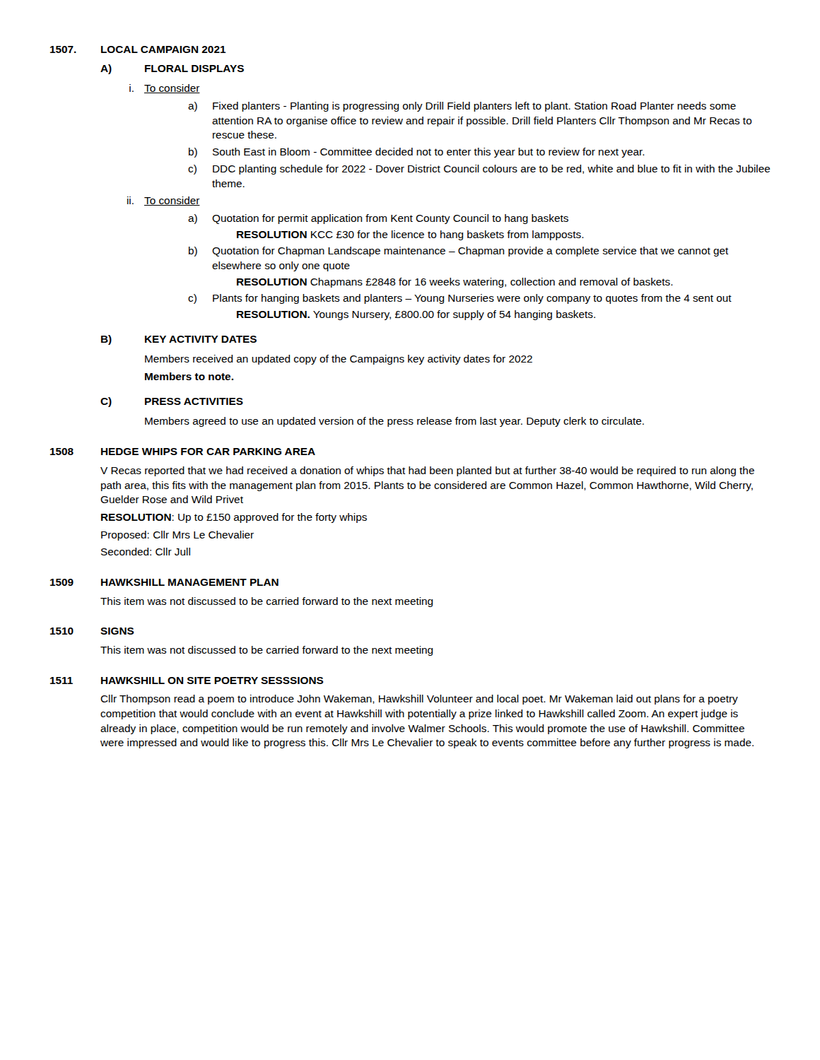1507. LOCAL CAMPAIGN 2021
A) FLORAL DISPLAYS
i. To consider
a) Fixed planters - Planting is progressing only Drill Field planters left to plant. Station Road Planter needs some attention RA to organise office to review and repair if possible. Drill field Planters Cllr Thompson and Mr Recas to rescue these.
b) South East in Bloom - Committee decided not to enter this year but to review for next year.
c) DDC planting schedule for 2022 - Dover District Council colours are to be red, white and blue to fit in with the Jubilee theme.
ii. To consider
a) Quotation for permit application from Kent County Council to hang baskets
RESOLUTION KCC £30 for the licence to hang baskets from lampposts.
b) Quotation for Chapman Landscape maintenance – Chapman provide a complete service that we cannot get elsewhere so only one quote
RESOLUTION Chapmans £2848 for 16 weeks watering, collection and removal of baskets.
c) Plants for hanging baskets and planters – Young Nurseries were only company to quotes from the 4 sent out
RESOLUTION. Youngs Nursery, £800.00 for supply of 54 hanging baskets.
B) KEY ACTIVITY DATES
Members received an updated copy of the Campaigns key activity dates for 2022
Members to note.
C) PRESS ACTIVITIES
Members agreed to use an updated version of the press release from last year. Deputy clerk to circulate.
1508 HEDGE WHIPS FOR CAR PARKING AREA
V Recas reported that we had received a donation of whips that had been planted but at further 38-40 would be required to run along the path area, this fits with the management plan from 2015. Plants to be considered are Common Hazel, Common Hawthorne, Wild Cherry, Guelder Rose and Wild Privet
RESOLUTION: Up to £150 approved for the forty whips
Proposed: Cllr Mrs Le Chevalier
Seconded: Cllr Jull
1509 HAWKSHILL MANAGEMENT PLAN
This item was not discussed to be carried forward to the next meeting
1510 SIGNS
This item was not discussed to be carried forward to the next meeting
1511 HAWKSHILL ON SITE POETRY SESSSIONS
Cllr Thompson read a poem to introduce John Wakeman, Hawkshill Volunteer and local poet. Mr Wakeman laid out plans for a poetry competition that would conclude with an event at Hawkshill with potentially a prize linked to Hawkshill called Zoom. An expert judge is already in place, competition would be run remotely and involve Walmer Schools. This would promote the use of Hawkshill. Committee were impressed and would like to progress this. Cllr Mrs Le Chevalier to speak to events committee before any further progress is made.